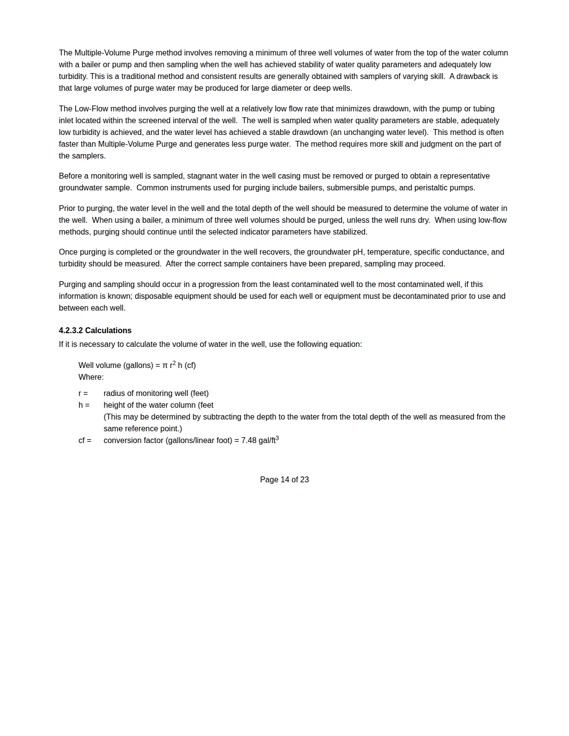The Multiple-Volume Purge method involves removing a minimum of three well volumes of water from the top of the water column with a bailer or pump and then sampling when the well has achieved stability of water quality parameters and adequately low turbidity. This is a traditional method and consistent results are generally obtained with samplers of varying skill. A drawback is that large volumes of purge water may be produced for large diameter or deep wells.
The Low-Flow method involves purging the well at a relatively low flow rate that minimizes drawdown, with the pump or tubing inlet located within the screened interval of the well. The well is sampled when water quality parameters are stable, adequately low turbidity is achieved, and the water level has achieved a stable drawdown (an unchanging water level). This method is often faster than Multiple-Volume Purge and generates less purge water. The method requires more skill and judgment on the part of the samplers.
Before a monitoring well is sampled, stagnant water in the well casing must be removed or purged to obtain a representative groundwater sample. Common instruments used for purging include bailers, submersible pumps, and peristaltic pumps.
Prior to purging, the water level in the well and the total depth of the well should be measured to determine the volume of water in the well. When using a bailer, a minimum of three well volumes should be purged, unless the well runs dry. When using low-flow methods, purging should continue until the selected indicator parameters have stabilized.
Once purging is completed or the groundwater in the well recovers, the groundwater pH, temperature, specific conductance, and turbidity should be measured. After the correct sample containers have been prepared, sampling may proceed.
Purging and sampling should occur in a progression from the least contaminated well to the most contaminated well, if this information is known; disposable equipment should be used for each well or equipment must be decontaminated prior to use and between each well.
4.2.3.2 Calculations
If it is necessary to calculate the volume of water in the well, use the following equation:
Well volume (gallons) = π r2 h (cf)
Where:
r =
radius of monitoring well (feet)
h =
height of the water column (feet
(This may be determined by subtracting the depth to the water from the total depth of the well as measured from the same reference point.)
cf =
conversion factor (gallons/linear foot) = 7.48 gal/ft3
Page 14 of 23